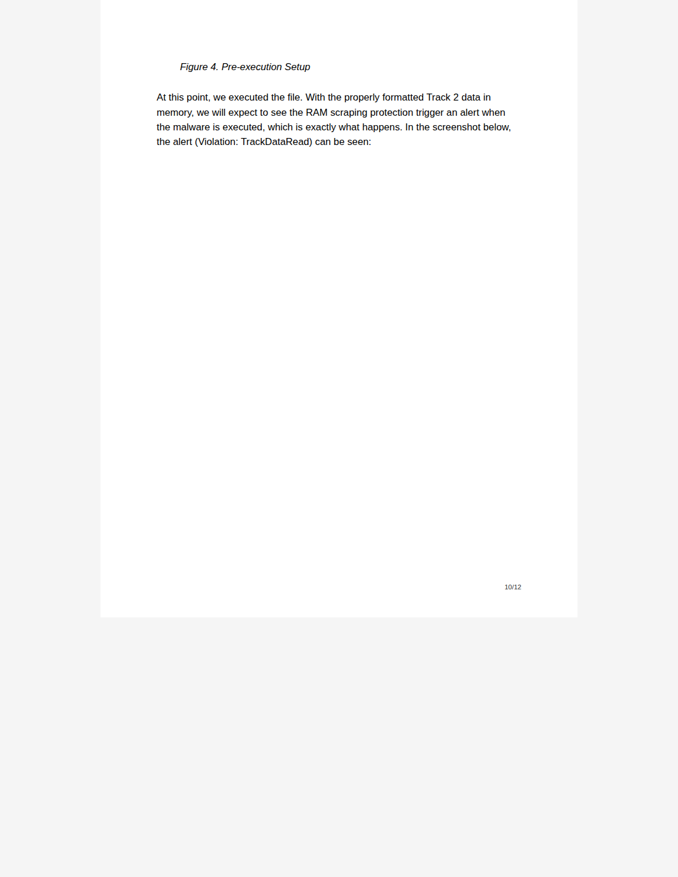Figure 4. Pre-execution Setup
At this point, we executed the file. With the properly formatted Track 2 data in memory, we will expect to see the RAM scraping protection trigger an alert when the malware is executed, which is exactly what happens. In the screenshot below, the alert (Violation: TrackDataRead) can be seen:
10/12